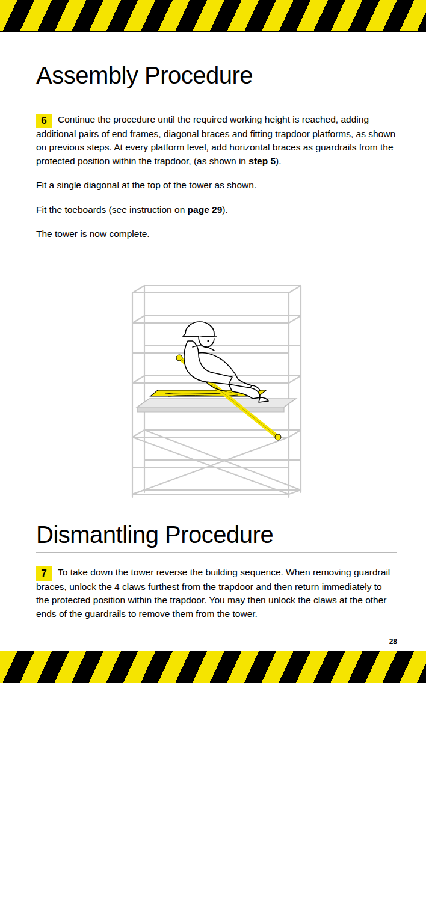Assembly Procedure
6 Continue the procedure until the required working height is reached, adding additional pairs of end frames, diagonal braces and fitting trapdoor platforms, as shown on previous steps. At every platform level, add horizontal braces as guardrails from the protected position within the trapdoor, (as shown in step 5).
Fit a single diagonal at the top of the tower as shown.
Fit the toeboards (see instruction on page 29).
The tower is now complete.
Dismantling Procedure
7 To take down the tower reverse the building sequence. When removing guardrail braces, unlock the 4 claws furthest from the trapdoor and then return immediately to the protected position within the trapdoor. You may then unlock the claws at the other ends of the guardrails to remove them from the tower.
28